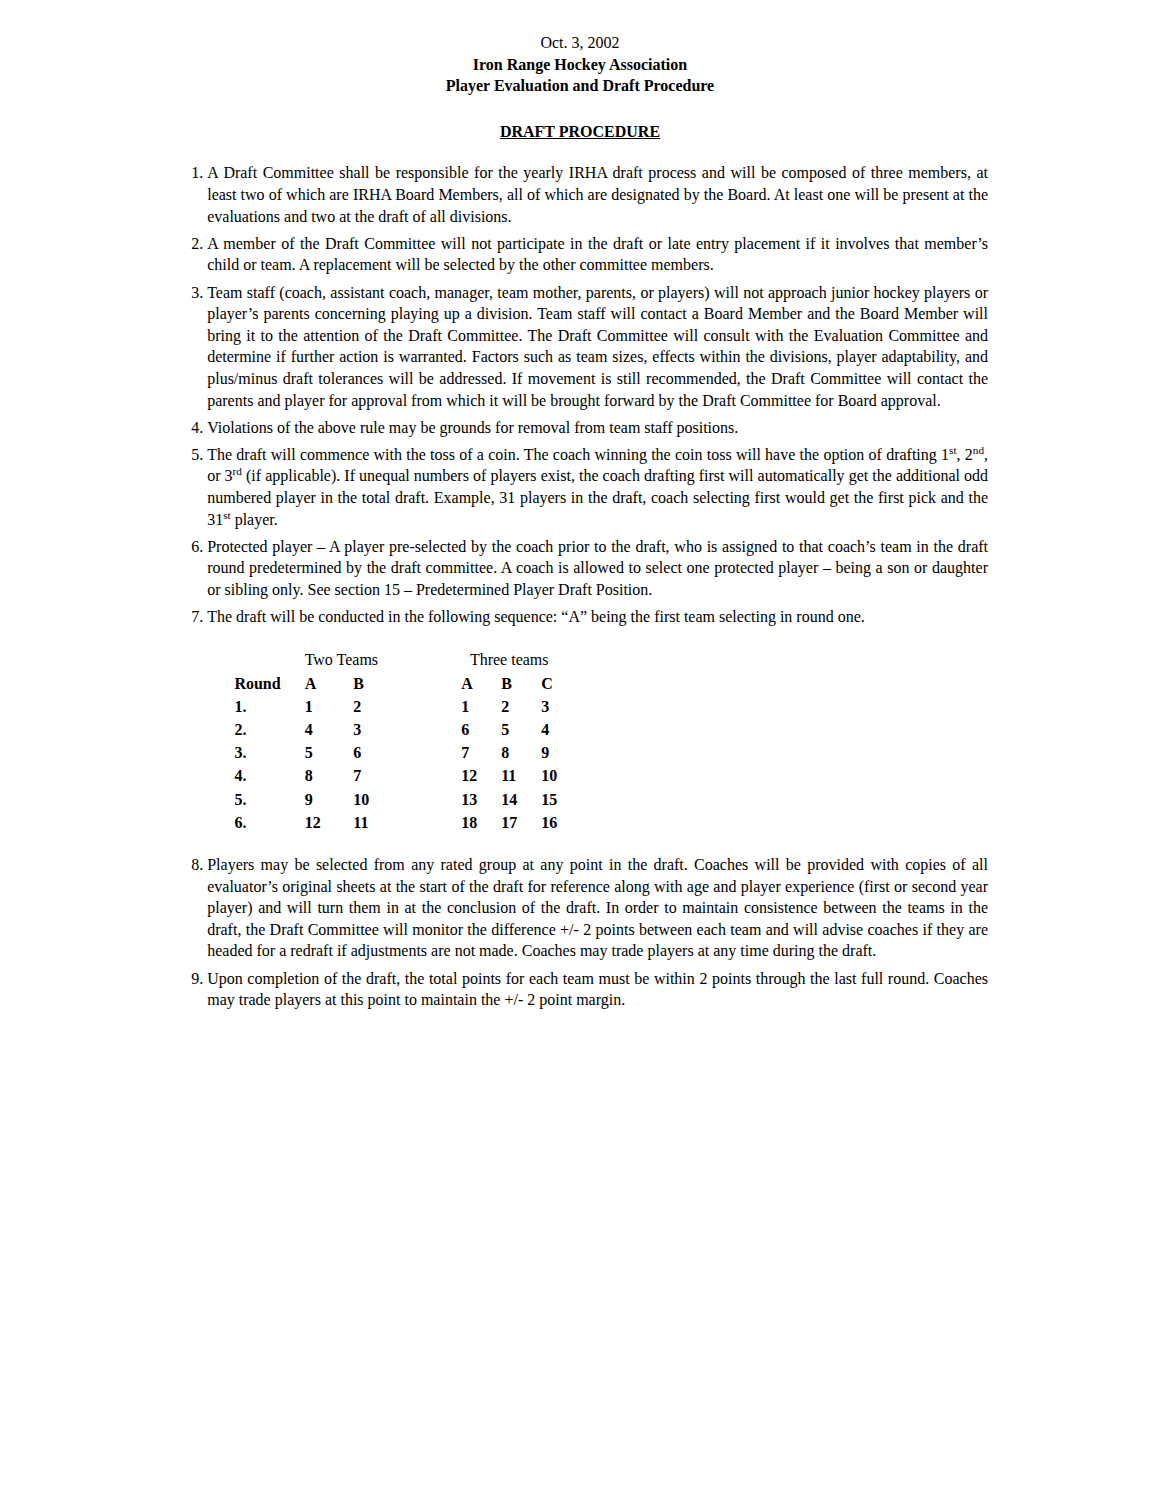Oct. 3, 2002
Iron Range Hockey Association
Player Evaluation and Draft Procedure
DRAFT PROCEDURE
A Draft Committee shall be responsible for the yearly IRHA draft process and will be composed of three members, at least two of which are IRHA Board Members, all of which are designated by the Board. At least one will be present at the evaluations and two at the draft of all divisions.
A member of the Draft Committee will not participate in the draft or late entry placement if it involves that member’s child or team. A replacement will be selected by the other committee members.
Team staff (coach, assistant coach, manager, team mother, parents, or players) will not approach junior hockey players or player’s parents concerning playing up a division. Team staff will contact a Board Member and the Board Member will bring it to the attention of the Draft Committee. The Draft Committee will consult with the Evaluation Committee and determine if further action is warranted. Factors such as team sizes, effects within the divisions, player adaptability, and plus/minus draft tolerances will be addressed. If movement is still recommended, the Draft Committee will contact the parents and player for approval from which it will be brought forward by the Draft Committee for Board approval.
Violations of the above rule may be grounds for removal from team staff positions.
The draft will commence with the toss of a coin. The coach winning the coin toss will have the option of drafting 1st, 2nd, or 3rd (if applicable). If unequal numbers of players exist, the coach drafting first will automatically get the additional odd numbered player in the total draft. Example, 31 players in the draft, coach selecting first would get the first pick and the 31st player.
Protected player – A player pre-selected by the coach prior to the draft, who is assigned to that coach’s team in the draft round predetermined by the draft committee. A coach is allowed to select one protected player – being a son or daughter or sibling only. See section 15 – Predetermined Player Draft Position.
The draft will be conducted in the following sequence: “A” being the first team selecting in round one.
| | Two Teams | | Three teams |
| --- | --- | --- | --- |
| Round | A | B | | A | B | C |
| 1. | 1 | 2 | | 1 | 2 | 3 |
| 2. | 4 | 3 | | 6 | 5 | 4 |
| 3. | 5 | 6 | | 7 | 8 | 9 |
| 4. | 8 | 7 | | 12 | 11 | 10 |
| 5. | 9 | 10 | | 13 | 14 | 15 |
| 6. | 12 | 11 | | 18 | 17 | 16 |
Players may be selected from any rated group at any point in the draft. Coaches will be provided with copies of all evaluator’s original sheets at the start of the draft for reference along with age and player experience (first or second year player) and will turn them in at the conclusion of the draft. In order to maintain consistence between the teams in the draft, the Draft Committee will monitor the difference +/- 2 points between each team and will advise coaches if they are headed for a redraft if adjustments are not made. Coaches may trade players at any time during the draft.
Upon completion of the draft, the total points for each team must be within 2 points through the last full round. Coaches may trade players at this point to maintain the +/- 2 point margin.